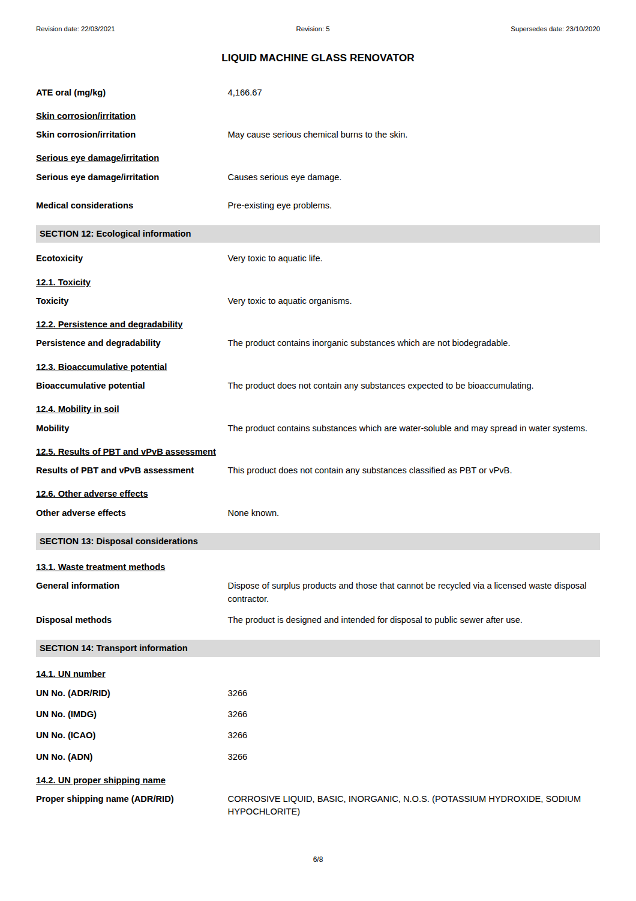Revision date: 22/03/2021 Revision: 5 Supersedes date: 23/10/2020
LIQUID MACHINE GLASS RENOVATOR
ATE oral (mg/kg)
4,166.67
Skin corrosion/irritation
Skin corrosion/irritation
May cause serious chemical burns to the skin.
Serious eye damage/irritation
Serious eye damage/irritation
Causes serious eye damage.
Medical considerations
Pre-existing eye problems.
SECTION 12: Ecological information
Ecotoxicity
Very toxic to aquatic life.
12.1. Toxicity
Toxicity
Very toxic to aquatic organisms.
12.2. Persistence and degradability
Persistence and degradability
The product contains inorganic substances which are not biodegradable.
12.3. Bioaccumulative potential
Bioaccumulative potential
The product does not contain any substances expected to be bioaccumulating.
12.4. Mobility in soil
Mobility
The product contains substances which are water-soluble and may spread in water systems.
12.5. Results of PBT and vPvB assessment
Results of PBT and vPvB assessment
This product does not contain any substances classified as PBT or vPvB.
12.6. Other adverse effects
Other adverse effects
None known.
SECTION 13: Disposal considerations
13.1. Waste treatment methods
General information
Dispose of surplus products and those that cannot be recycled via a licensed waste disposal contractor.
Disposal methods
The product is designed and intended for disposal to public sewer after use.
SECTION 14: Transport information
14.1. UN number
UN No. (ADR/RID)
3266
UN No. (IMDG)
3266
UN No. (ICAO)
3266
UN No. (ADN)
3266
14.2. UN proper shipping name
Proper shipping name (ADR/RID)
CORROSIVE LIQUID, BASIC, INORGANIC, N.O.S. (POTASSIUM HYDROXIDE, SODIUM HYPOCHLORITE)
6/8